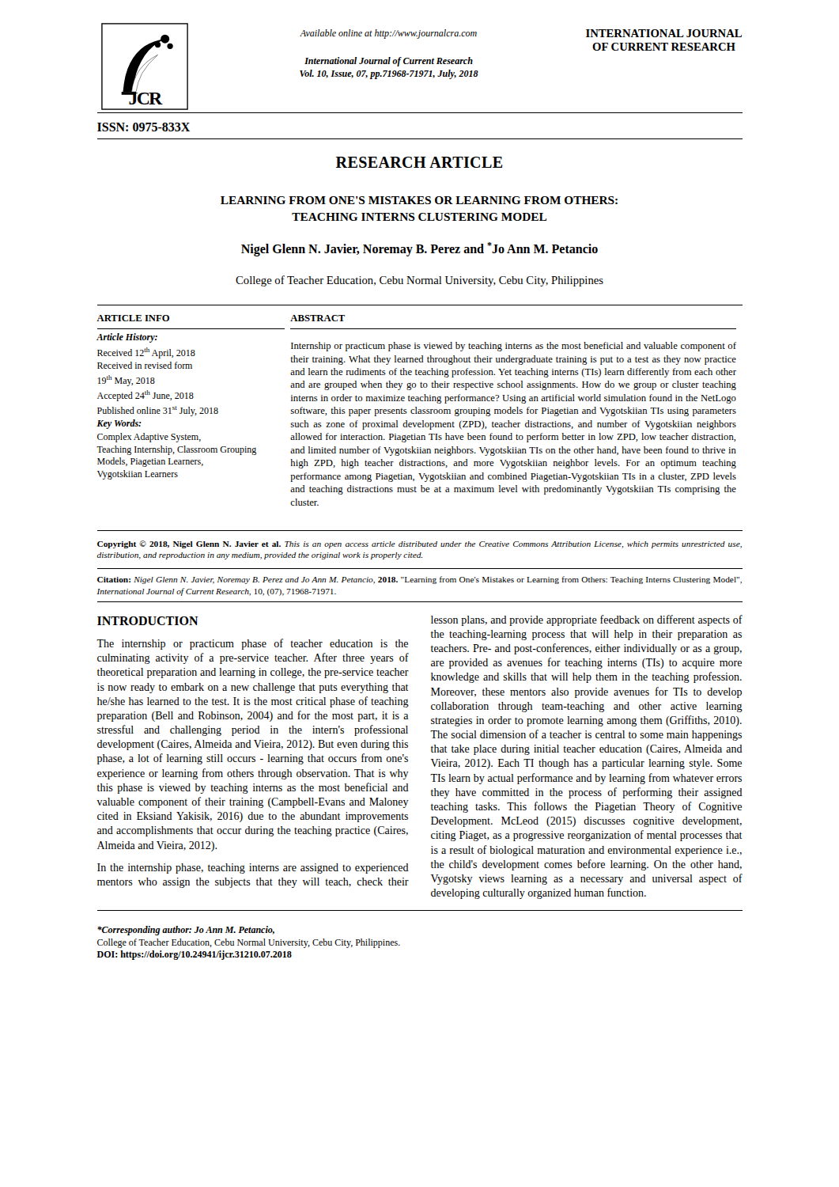JCR
Available online at http://www.journalcra.com
International Journal of Current Research
Vol. 10, Issue, 07, pp.71968-71971, July, 2018
INTERNATIONAL JOURNAL
OF CURRENT RESEARCH
ISSN: 0975-833X
RESEARCH ARTICLE
LEARNING FROM ONE'S MISTAKES OR LEARNING FROM OTHERS:
TEACHING INTERNS CLUSTERING MODEL
Nigel Glenn N. Javier, Noremay B. Perez and *Jo Ann M. Petancio
College of Teacher Education, Cebu Normal University, Cebu City, Philippines
| ARTICLE INFO Article History: Received 12 th April, 2018 Received in revised form 19 th May, 2018 Accepted 24 th June, 2018 Published online 31 st July, 2018 Key Words: Complex Adaptive System, Teaching Internship, Classroom Grouping Models, Piagetian Learners, Vygotskiian Learners | ABSTRACT Internship or practicum phase is viewed by teaching interns as the most beneficial and valuable component of their training. What they learned throughout their undergraduate training is put to a test as they now practice and learn the rudiments of the teaching profession. Yet teaching interns (TIs) learn differently from each other and are grouped when they go to their respective school assignments. How do we group or cluster teaching interns in order to maximize teaching performance? Using an artificial world simulation found in the NetLogo software, this paper presents classroom grouping models for Piagetian and Vygotskiian TIs using parameters such as zone of proximal development (ZPD), teacher distractions, and number of Vygotskiian neighbors allowed for interaction. Piagetian TIs have been found to perform better in low ZPD, low teacher distraction, and limited number of Vygotskiian neighbors. Vygotskiian TIs on the other hand, have been found to thrive in high ZPD, high teacher distractions, and more Vygotskiian neighbor levels. For an optimum teaching performance among Piagetian, Vygotskiian and combined Piagetian-Vygotskiian TIs in a cluster, ZPD levels and teaching distractions must be at a maximum level with predominantly Vygotskiian TIs comprising the cluster. |
Copyright © 2018, Nigel Glenn N. Javier et al. This is an open access article distributed under the Creative Commons Attribution License, which permits unrestricted use, distribution, and reproduction in any medium, provided the original work is properly cited.
Citation: Nigel Glenn N. Javier, Noremay B. Perez and Jo Ann M. Petancio, 2018. "Learning from One's Mistakes or Learning from Others: Teaching Interns Clustering Model", International Journal of Current Research, 10, (07), 71968-71971.
INTRODUCTION
The internship or practicum phase of teacher education is the culminating activity of a pre-service teacher. After three years of theoretical preparation and learning in college, the pre-service teacher is now ready to embark on a new challenge that puts everything that he/she has learned to the test. It is the most critical phase of teaching preparation (Bell and Robinson, 2004) and for the most part, it is a stressful and challenging period in the intern's professional development (Caires, Almeida and Vieira, 2012). But even during this phase, a lot of learning still occurs - learning that occurs from one's experience or learning from others through observation. That is why this phase is viewed by teaching interns as the most beneficial and valuable component of their training (Campbell-Evans and Maloney cited in Eksiand Yakisik, 2016) due to the abundant improvements and accomplishments that occur during the teaching practice (Caires, Almeida and Vieira, 2012).
In the internship phase, teaching interns are assigned to experienced mentors who assign the subjects that they will teach, check their lesson plans, and provide appropriate feedback on different aspects of the teaching-learning process that will help in their preparation as teachers. Pre- and post-conferences, either individually or as a group, are provided as avenues for teaching interns (TIs) to acquire more knowledge and skills that will help them in the teaching profession. Moreover, these mentors also provide avenues for TIs to develop collaboration through team-teaching and other active learning strategies in order to promote learning among them (Griffiths, 2010). The social dimension of a teacher is central to some main happenings that take place during initial teacher education (Caires, Almeida and Vieira, 2012). Each TI though has a particular learning style. Some TIs learn by actual performance and by learning from whatever errors they have committed in the process of performing their assigned teaching tasks. This follows the Piagetian Theory of Cognitive Development. McLeod (2015) discusses cognitive development, citing Piaget, as a progressive reorganization of mental processes that is a result of biological maturation and environmental experience i.e., the child's development comes before learning. On the other hand, Vygotsky views learning as a necessary and universal aspect of developing culturally organized human function.
*Corresponding author: Jo Ann M. Petancio,
College of Teacher Education, Cebu Normal University, Cebu City, Philippines.
DOI: https://doi.org/10.24941/ijcr.31210.07.2018